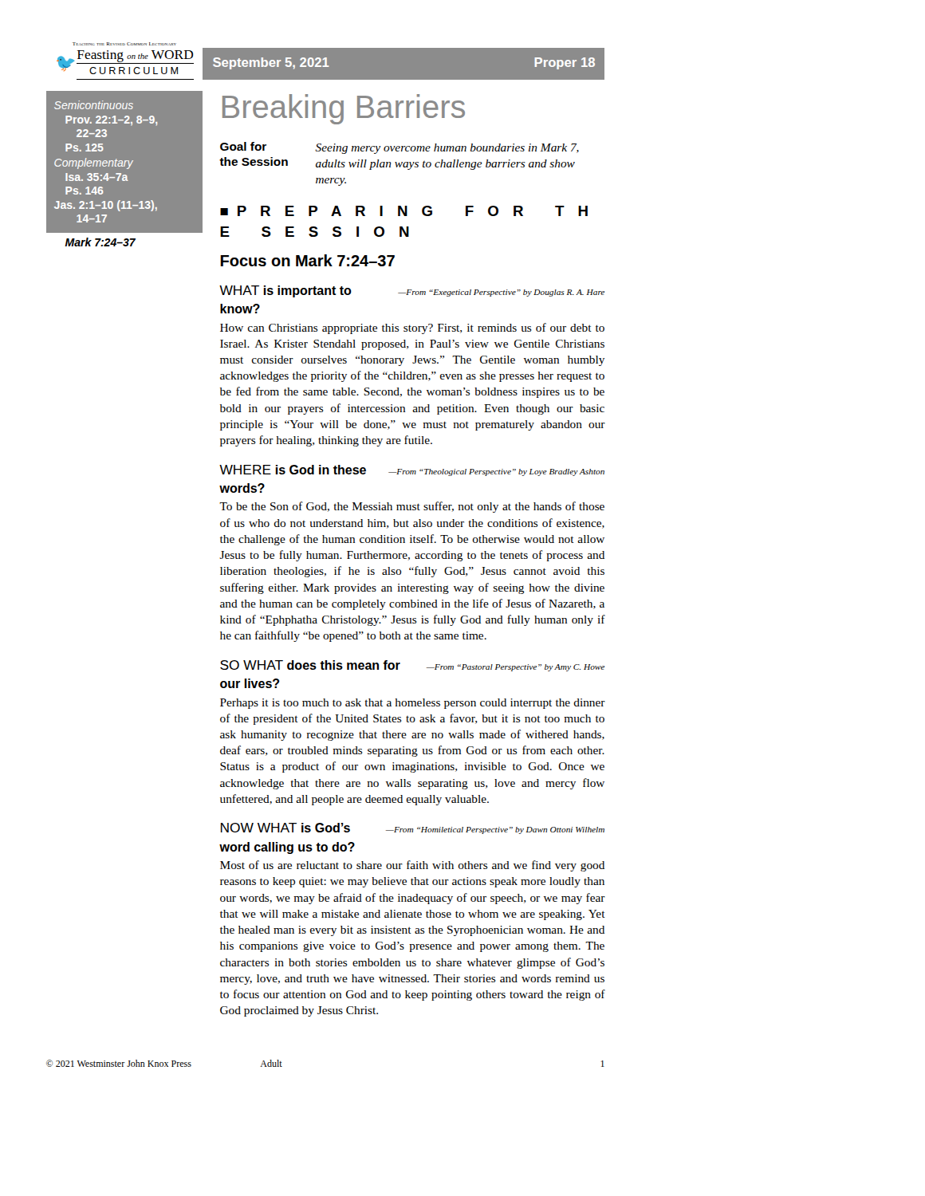Teaching the Revised Common Lectionary
🐦
Feasting on the WORD
CURRICULUM
September 5, 2021 Proper 18
Semicontinuous
Prov. 22:1–2, 8–9,
22–23
Ps. 125
Complementary
Isa. 35:4–7a
Ps. 146
Jas. 2:1–10 (11–13),
14–17
Mark 7:24–37
Breaking Barriers
Goal for
the Session
Seeing mercy overcome human boundaries in Mark 7, adults will plan ways to challenge barriers and show mercy.
■P R E P A R I N G F O R T H E S E S S I O N
Focus on Mark 7:24–37
WHAT is important to know?
—From “Exegetical Perspective” by Douglas R. A. Hare
How can Christians appropriate this story? First, it reminds us of our debt to Israel. As Krister Stendahl proposed, in Paul’s view we Gentile Christians must consider ourselves “honorary Jews.” The Gentile woman humbly acknowledges the priority of the “children,” even as she presses her request to be fed from the same table. Second, the woman’s boldness inspires us to be bold in our prayers of intercession and petition. Even though our basic principle is “Your will be done,” we must not prematurely abandon our prayers for healing, thinking they are futile.
WHERE is God in these words?
—From “Theological Perspective” by Loye Bradley Ashton
To be the Son of God, the Messiah must suffer, not only at the hands of those of us who do not understand him, but also under the conditions of existence, the challenge of the human condition itself. To be otherwise would not allow Jesus to be fully human. Furthermore, according to the tenets of process and liberation theologies, if he is also “fully God,” Jesus cannot avoid this suffering either. Mark provides an interesting way of seeing how the divine and the human can be completely combined in the life of Jesus of Nazareth, a kind of “Ephphatha Christology.” Jesus is fully God and fully human only if he can faithfully “be opened” to both at the same time.
SO WHAT does this mean for our lives?
—From “Pastoral Perspective” by Amy C. Howe
Perhaps it is too much to ask that a homeless person could interrupt the dinner of the president of the United States to ask a favor, but it is not too much to ask humanity to recognize that there are no walls made of withered hands, deaf ears, or troubled minds separating us from God or us from each other. Status is a product of our own imaginations, invisible to God. Once we acknowledge that there are no walls separating us, love and mercy flow unfettered, and all people are deemed equally valuable.
NOW WHAT is God’s word calling us to do?
—From “Homiletical Perspective” by Dawn Ottoni Wilhelm
Most of us are reluctant to share our faith with others and we find very good reasons to keep quiet: we may believe that our actions speak more loudly than our words, we may be afraid of the inadequacy of our speech, or we may fear that we will make a mistake and alienate those to whom we are speaking. Yet the healed man is every bit as insistent as the Syrophoenician woman. He and his companions give voice to God’s presence and power among them. The characters in both stories embolden us to share whatever glimpse of God’s mercy, love, and truth we have witnessed. Their stories and words remind us to focus our attention on God and to keep pointing others toward the reign of God proclaimed by Jesus Christ.
© 2021 Westminster John Knox Press Adult 1